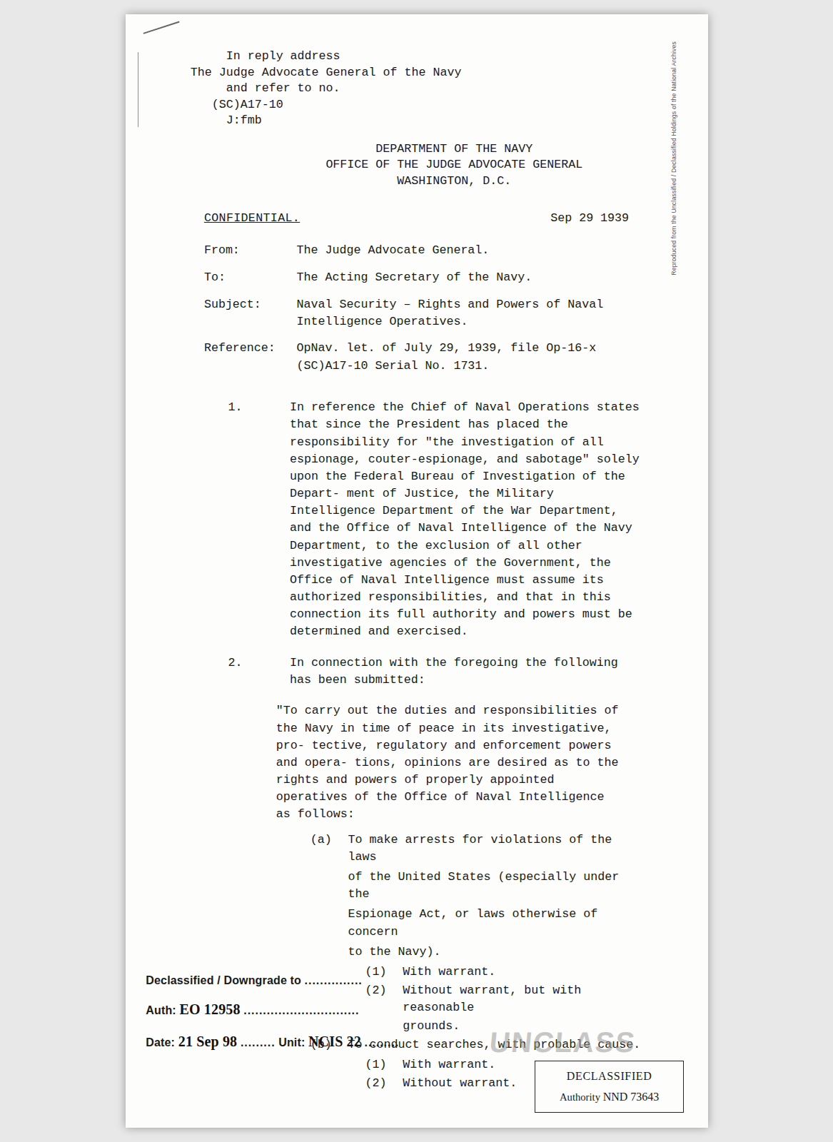Reproduced from the Unclassified / Declassified Holdings of the National Archives
In reply address The Judge Advocate General of the Navy and refer to no. (SC)A17-10 J:fmb
DEPARTMENT OF THE NAVY OFFICE OF THE JUDGE ADVOCATE GENERAL WASHINGTON, D.C.
CONFIDENTIAL. Sep 29 1939
| From: | The Judge Advocate General. |
| To: | The Acting Secretary of the Navy. |
| Subject: | Naval Security – Rights and Powers of Naval Intelligence Operatives. |
| Reference: | OpNav. let. of July 29, 1939, file Op-16-x (SC)A17-10 Serial No. 1731. |
1. In reference the Chief of Naval Operations states that since the President has placed the responsibility for "the investigation of all espionage, couter-espionage, and sabotage" solely upon the Federal Bureau of Investigation of the Depart- ment of Justice, the Military Intelligence Department of the War Department, and the Office of Naval Intelligence of the Navy Department, to the exclusion of all other investigative agencies of the Government, the Office of Naval Intelligence must assume its authorized responsibilities, and that in this connection its full authority and powers must be determined and exercised.
2. In connection with the foregoing the following has been submitted:
"To carry out the duties and responsibilities of the Navy in time of peace in its investigative, pro- tective, regulatory and enforcement powers and opera- tions, opinions are desired as to the rights and powers of properly appointed operatives of the Office of Naval Intelligence as follows:
(a) To make arrests for violations of the laws
of the United States (especially under the
Espionage Act, or laws otherwise of concern
to the Navy).
(1) With warrant.
(2) Without warrant, but with reasonable
grounds.
(b) To conduct searches, with probable cause.
(1) With warrant.
(2) Without warrant.
Declassified / Downgrade to ...............
Auth: EO 12958 ..............................
Date: 21 Sep 98 ......... Unit: NCIS 22 .........
UNCLASS
DECLASSIFIED
Authority NND 73643